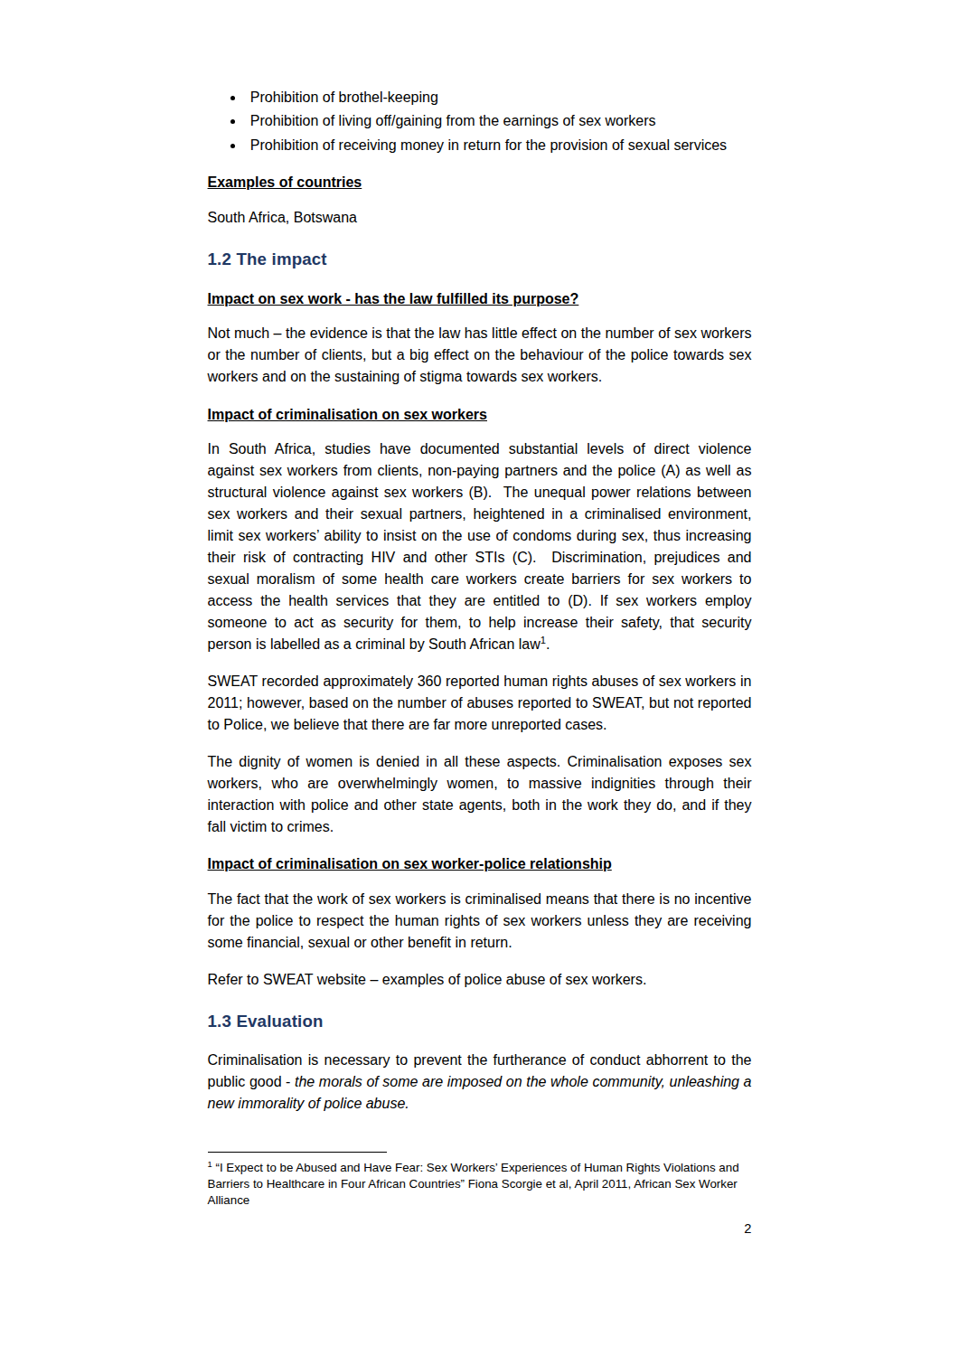Prohibition of brothel-keeping
Prohibition of living off/gaining from the earnings of sex workers
Prohibition of receiving money in return for the provision of sexual services
Examples of countries
South Africa, Botswana
1.2 The impact
Impact on sex work - has the law fulfilled its purpose?
Not much – the evidence is that the law has little effect on the number of sex workers or the number of clients, but a big effect on the behaviour of the police towards sex workers and on the sustaining of stigma towards sex workers.
Impact of criminalisation on sex workers
In South Africa, studies have documented substantial levels of direct violence against sex workers from clients, non-paying partners and the police (A) as well as structural violence against sex workers (B). The unequal power relations between sex workers and their sexual partners, heightened in a criminalised environment, limit sex workers’ ability to insist on the use of condoms during sex, thus increasing their risk of contracting HIV and other STIs (C). Discrimination, prejudices and sexual moralism of some health care workers create barriers for sex workers to access the health services that they are entitled to (D). If sex workers employ someone to act as security for them, to help increase their safety, that security person is labelled as a criminal by South African law1.
SWEAT recorded approximately 360 reported human rights abuses of sex workers in 2011; however, based on the number of abuses reported to SWEAT, but not reported to Police, we believe that there are far more unreported cases.
The dignity of women is denied in all these aspects. Criminalisation exposes sex workers, who are overwhelmingly women, to massive indignities through their interaction with police and other state agents, both in the work they do, and if they fall victim to crimes.
Impact of criminalisation on sex worker-police relationship
The fact that the work of sex workers is criminalised means that there is no incentive for the police to respect the human rights of sex workers unless they are receiving some financial, sexual or other benefit in return.
Refer to SWEAT website – examples of police abuse of sex workers.
1.3 Evaluation
Criminalisation is necessary to prevent the furtherance of conduct abhorrent to the public good - the morals of some are imposed on the whole community, unleashing a new immorality of police abuse.
1 “I Expect to be Abused and Have Fear: Sex Workers’ Experiences of Human Rights Violations and Barriers to Healthcare in Four African Countries” Fiona Scorgie et al, April 2011, African Sex Worker Alliance
2